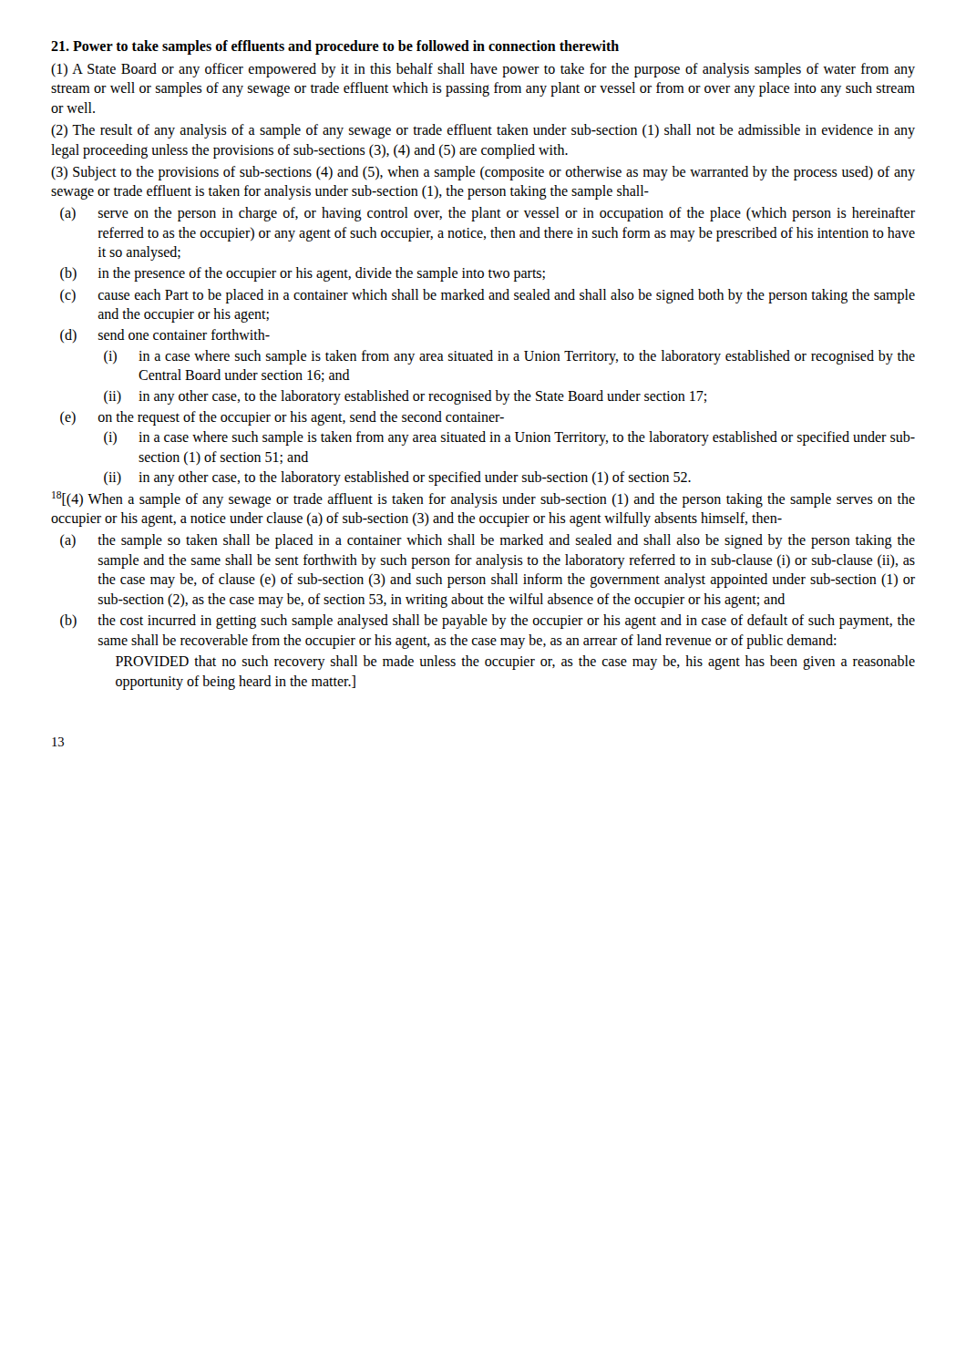21. Power to take samples of effluents and procedure to be followed in connection therewith
(1) A State Board or any officer empowered by it in this behalf shall have power to take for the purpose of analysis samples of water from any stream or well or samples of any sewage or trade effluent which is passing from any plant or vessel or from or over any place into any such stream or well.
(2) The result of any analysis of a sample of any sewage or trade effluent taken under sub-section (1) shall not be admissible in evidence in any legal proceeding unless the provisions of sub-sections (3), (4) and (5) are complied with.
(3) Subject to the provisions of sub-sections (4) and (5), when a sample (composite or otherwise as may be warranted by the process used) of any sewage or trade effluent is taken for analysis under sub-section (1), the person taking the sample shall-
(a) serve on the person in charge of, or having control over, the plant or vessel or in occupation of the place (which person is hereinafter referred to as the occupier) or any agent of such occupier, a notice, then and there in such form as may be prescribed of his intention to have it so analysed;
(b) in the presence of the occupier or his agent, divide the sample into two parts;
(c) cause each Part to be placed in a container which shall be marked and sealed and shall also be signed both by the person taking the sample and the occupier or his agent;
(d) send one container forthwith-
(i) in a case where such sample is taken from any area situated in a Union Territory, to the laboratory established or recognised by the Central Board under section 16; and
(ii) in any other case, to the laboratory established or recognised by the State Board under section 17;
(e) on the request of the occupier or his agent, send the second container-
(i) in a case where such sample is taken from any area situated in a Union Territory, to the laboratory established or specified under sub-section (1) of section 51; and
(ii) in any other case, to the laboratory established or specified under sub-section (1) of section 52.
18[(4) When a sample of any sewage or trade affluent is taken for analysis under sub-section (1) and the person taking the sample serves on the occupier or his agent, a notice under clause (a) of sub-section (3) and the occupier or his agent wilfully absents himself, then-
(a) the sample so taken shall be placed in a container which shall be marked and sealed and shall also be signed by the person taking the sample and the same shall be sent forthwith by such person for analysis to the laboratory referred to in sub-clause (i) or sub-clause (ii), as the case may be, of clause (e) of sub-section (3) and such person shall inform the government analyst appointed under sub-section (1) or sub-section (2), as the case may be, of section 53, in writing about the wilful absence of the occupier or his agent; and
(b) the cost incurred in getting such sample analysed shall be payable by the occupier or his agent and in case of default of such payment, the same shall be recoverable from the occupier or his agent, as the case may be, as an arrear of land revenue or of public demand:
PROVIDED that no such recovery shall be made unless the occupier or, as the case may be, his agent has been given a reasonable opportunity of being heard in the matter.]
13